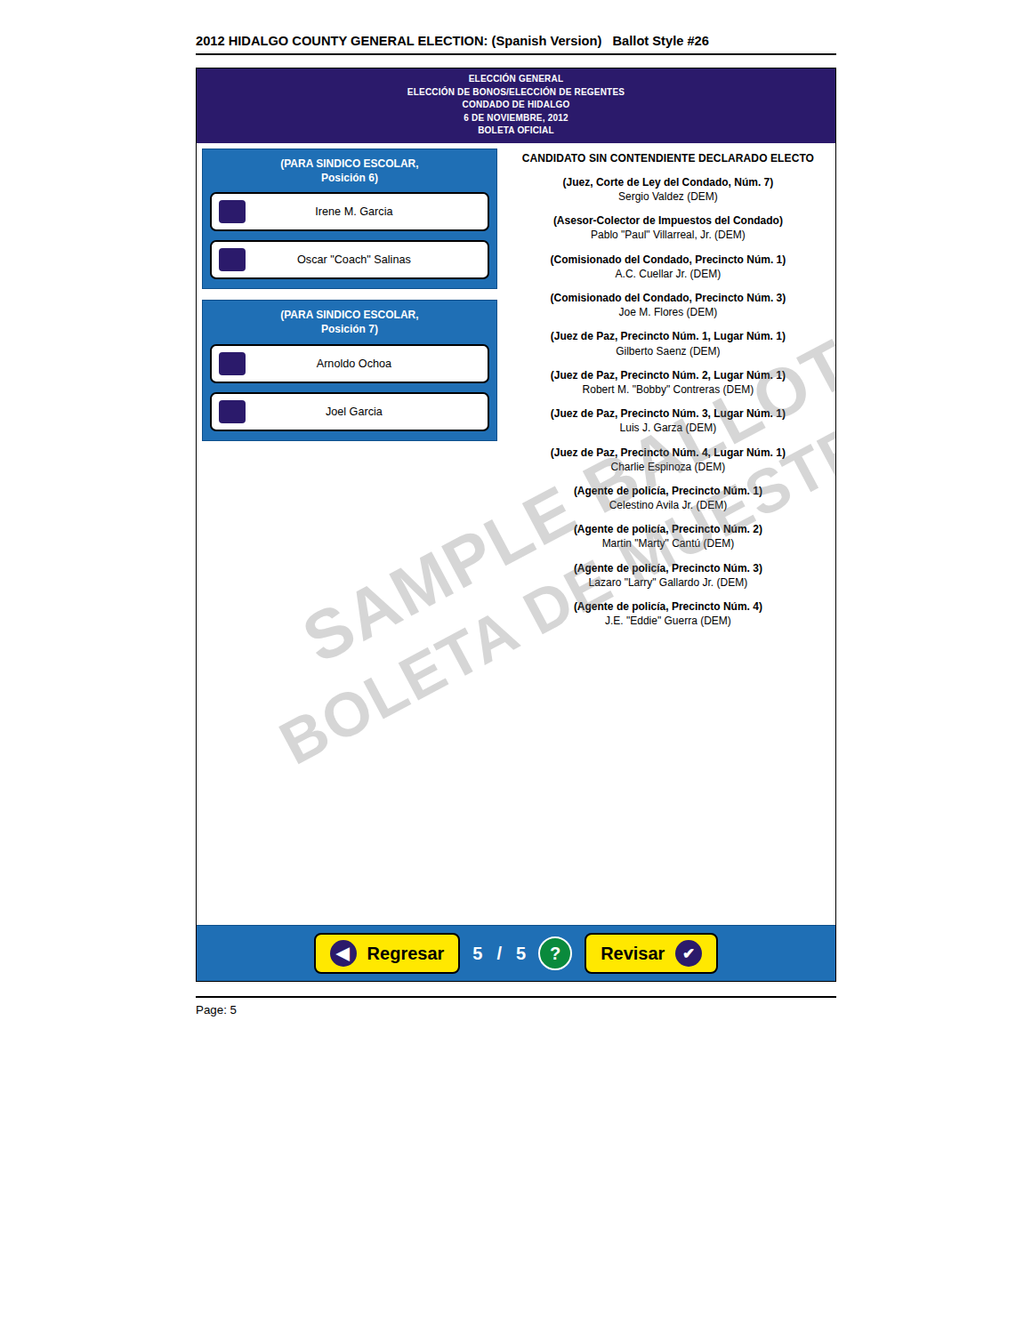2012 HIDALGO COUNTY GENERAL ELECTION: (Spanish Version) Ballot Style #26
ELECCIÓN GENERAL
ELECCIÓN DE BONOS/ELECCIÓN DE REGENTES
CONDADO DE HIDALGO
6 DE NOVIEMBRE, 2012
BOLETA OFICIAL
(PARA SINDICO ESCOLAR,
Posición 6)
Irene M. Garcia
Oscar "Coach" Salinas
(PARA SINDICO ESCOLAR,
Posición 7)
Arnoldo Ochoa
Joel Garcia
CANDIDATO SIN CONTENDIENTE DECLARADO ELECTO
(Juez, Corte de Ley del Condado, Núm. 7)
Sergio Valdez (DEM)
(Asesor-Colector de Impuestos del Condado)
Pablo "Paul" Villarreal, Jr. (DEM)
(Comisionado del Condado, Precincto Núm. 1)
A.C. Cuellar Jr. (DEM)
(Comisionado del Condado, Precincto Núm. 3)
Joe M. Flores (DEM)
(Juez de Paz, Precincto Núm. 1, Lugar Núm. 1)
Gilberto Saenz (DEM)
(Juez de Paz, Precincto Núm. 2, Lugar Núm. 1)
Robert M. "Bobby" Contreras (DEM)
(Juez de Paz, Precincto Núm. 3, Lugar Núm. 1)
Luis J. Garza (DEM)
(Juez de Paz, Precincto Núm. 4, Lugar Núm. 1)
Charlie Espinoza (DEM)
(Agente de policía, Precincto Núm. 1)
Celestino Avila Jr. (DEM)
(Agente de policía, Precincto Núm. 2)
Martin "Marty" Cantú (DEM)
(Agente de policía, Precincto Núm. 3)
Lazaro "Larry" Gallardo Jr. (DEM)
(Agente de policía, Precincto Núm. 4)
J.E. "Eddie" Guerra (DEM)
◀Regresar
5/5
?
Revisar✔
SAMPLE BALLOT
BOLETA DE MUESTRA
Page: 5